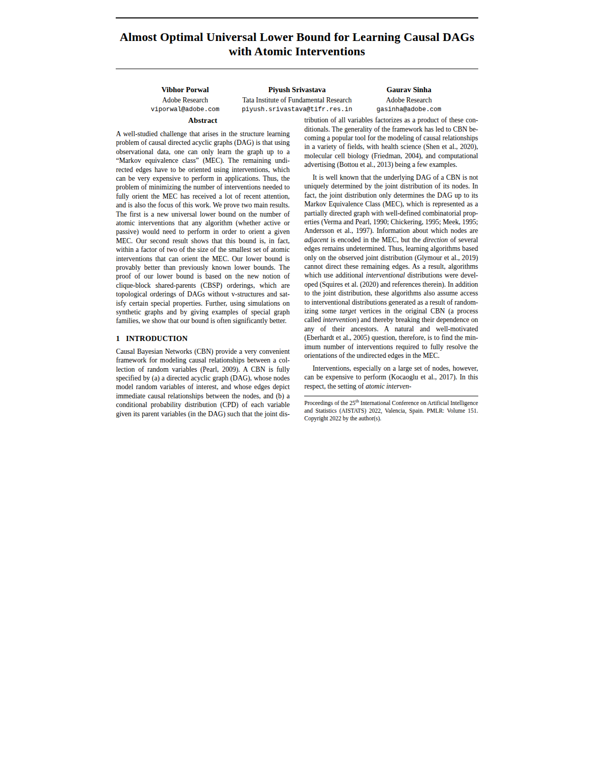Almost Optimal Universal Lower Bound for Learning Causal DAGs
with Atomic Interventions
Vibhor Porwal
Adobe Research
viporwal@adobe.com
Piyush Srivastava
Tata Institute of Fundamental Research
piyush.srivastava@tifr.res.in
Gaurav Sinha
Adobe Research
gasinha@adobe.com
Abstract
A well-studied challenge that arises in the structure learning problem of causal directed acyclic graphs (DAG) is that using observational data, one can only learn the graph up to a “Markov equivalence class” (MEC). The remaining undirected edges have to be oriented using interventions, which can be very expensive to perform in applications. Thus, the problem of minimizing the number of interventions needed to fully orient the MEC has received a lot of recent attention, and is also the focus of this work. We prove two main results. The first is a new universal lower bound on the number of atomic interventions that any algorithm (whether active or passive) would need to perform in order to orient a given MEC. Our second result shows that this bound is, in fact, within a factor of two of the size of the smallest set of atomic interventions that can orient the MEC. Our lower bound is provably better than previously known lower bounds. The proof of our lower bound is based on the new notion of clique-block shared-parents (CBSP) orderings, which are topological orderings of DAGs without v-structures and satisfy certain special properties. Further, using simulations on synthetic graphs and by giving examples of special graph families, we show that our bound is often significantly better.
1 INTRODUCTION
Causal Bayesian Networks (CBN) provide a very convenient framework for modeling causal relationships between a collection of random variables (Pearl, 2009). A CBN is fully specified by (a) a directed acyclic graph (DAG), whose nodes model random variables of interest, and whose edges depict immediate causal relationships between the nodes, and (b) a conditional probability distribution (CPD) of each variable given its parent variables (in the DAG) such that the joint distribution of all variables factorizes as a product of these conditionals. The generality of the framework has led to CBN becoming a popular tool for the modeling of causal relationships in a variety of fields, with health science (Shen et al., 2020), molecular cell biology (Friedman, 2004), and computational advertising (Bottou et al., 2013) being a few examples.
It is well known that the underlying DAG of a CBN is not uniquely determined by the joint distribution of its nodes. In fact, the joint distribution only determines the DAG up to its Markov Equivalence Class (MEC), which is represented as a partially directed graph with well-defined combinatorial properties (Verma and Pearl, 1990; Chickering, 1995; Meek, 1995; Andersson et al., 1997). Information about which nodes are adjacent is encoded in the MEC, but the direction of several edges remains undetermined. Thus, learning algorithms based only on the observed joint distribution (Glymour et al., 2019) cannot direct these remaining edges. As a result, algorithms which use additional interventional distributions were developed (Squires et al. (2020) and references therein). In addition to the joint distribution, these algorithms also assume access to interventional distributions generated as a result of randomizing some target vertices in the original CBN (a process called intervention) and thereby breaking their dependence on any of their ancestors. A natural and well-motivated (Eberhardt et al., 2005) question, therefore, is to find the minimum number of interventions required to fully resolve the orientations of the undirected edges in the MEC.
Interventions, especially on a large set of nodes, however, can be expensive to perform (Kocaoglu et al., 2017). In this respect, the setting of atomic interven-
Proceedings of the 25th International Conference on Artificial Intelligence and Statistics (AISTATS) 2022, Valencia, Spain. PMLR: Volume 151. Copyright 2022 by the author(s).